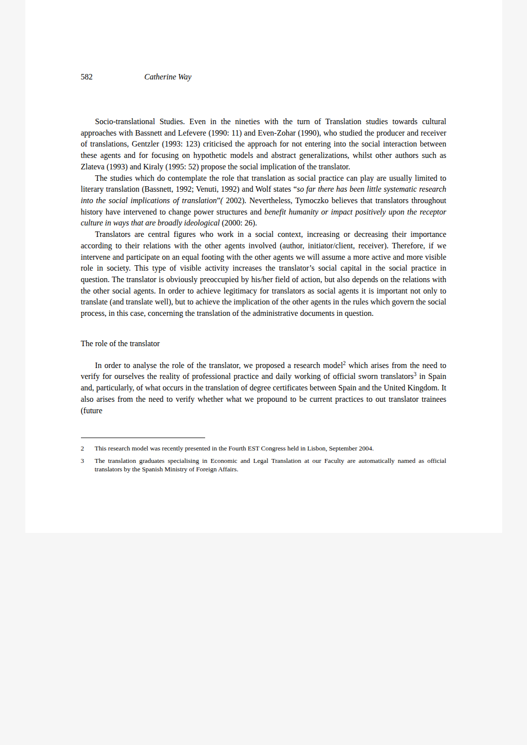582 Catherine Way
Socio-translational Studies. Even in the nineties with the turn of Translation studies towards cultural approaches with Bassnett and Lefevere (1990: 11) and Even-Zohar (1990), who studied the producer and receiver of translations, Gentzler (1993: 123) criticised the approach for not entering into the social interaction between these agents and for focusing on hypothetic models and abstract generalizations, whilst other authors such as Zlateva (1993) and Kiraly (1995: 52) propose the social implication of the translator.
The studies which do contemplate the role that translation as social practice can play are usually limited to literary translation (Bassnett, 1992; Venuti, 1992) and Wolf states “so far there has been little systematic research into the social implications of translation”( 2002). Nevertheless, Tymoczko believes that translators throughout history have intervened to change power structures and benefit humanity or impact positively upon the receptor culture in ways that are broadly ideological (2000: 26).
Translators are central figures who work in a social context, increasing or decreasing their importance according to their relations with the other agents involved (author, initiator/client, receiver). Therefore, if we intervene and participate on an equal footing with the other agents we will assume a more active and more visible role in society. This type of visible activity increases the translator’s social capital in the social practice in question. The translator is obviously preoccupied by his/her field of action, but also depends on the relations with the other social agents. In order to achieve legitimacy for translators as social agents it is important not only to translate (and translate well), but to achieve the implication of the other agents in the rules which govern the social process, in this case, concerning the translation of the administrative documents in question.
The role of the translator
In order to analyse the role of the translator, we proposed a research model2 which arises from the need to verify for ourselves the reality of professional practice and daily working of official sworn translators3 in Spain and, particularly, of what occurs in the translation of degree certificates between Spain and the United Kingdom. It also arises from the need to verify whether what we propound to be current practices to out translator trainees (future
2 This research model was recently presented in the Fourth EST Congress held in Lisbon, September 2004.
3 The translation graduates specialising in Economic and Legal Translation at our Faculty are automatically named as official translators by the Spanish Ministry of Foreign Affairs.